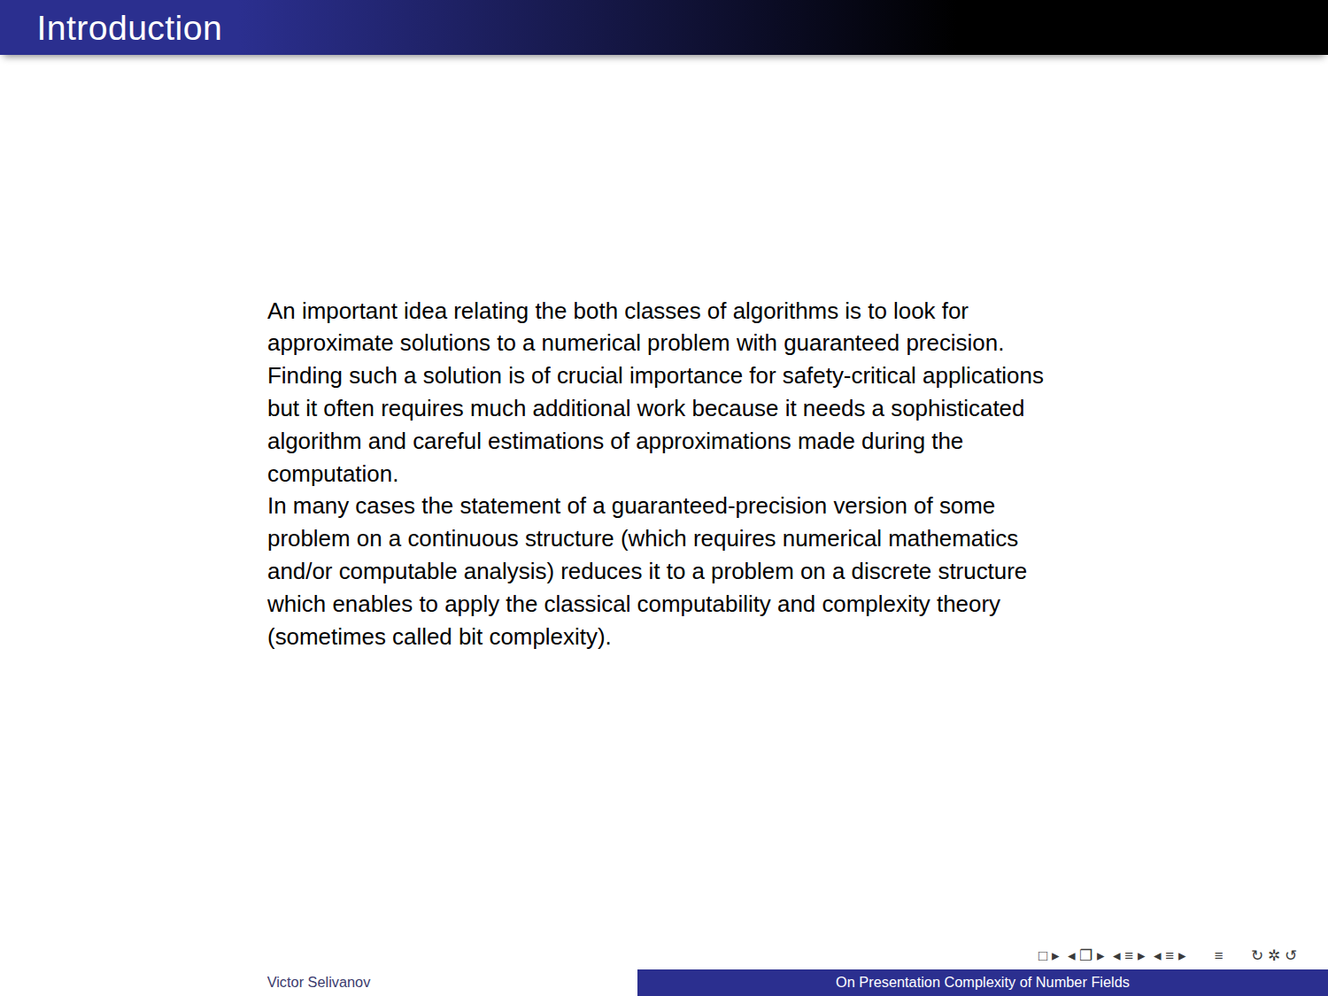Introduction
An important idea relating the both classes of algorithms is to look for approximate solutions to a numerical problem with guaranteed precision. Finding such a solution is of crucial importance for safety-critical applications but it often requires much additional work because it needs a sophisticated algorithm and careful estimations of approximations made during the computation.
In many cases the statement of a guaranteed-precision version of some problem on a continuous structure (which requires numerical mathematics and/or computable analysis) reduces it to a problem on a discrete structure which enables to apply the classical computability and complexity theory (sometimes called bit complexity).
□ ▸ ◂ ❐ ▸ ◂ ≡ ▸ ◂ ≡ ▸ ≡ ↻ ✲ ↺
Victor Selivanov
On Presentation Complexity of Number Fields